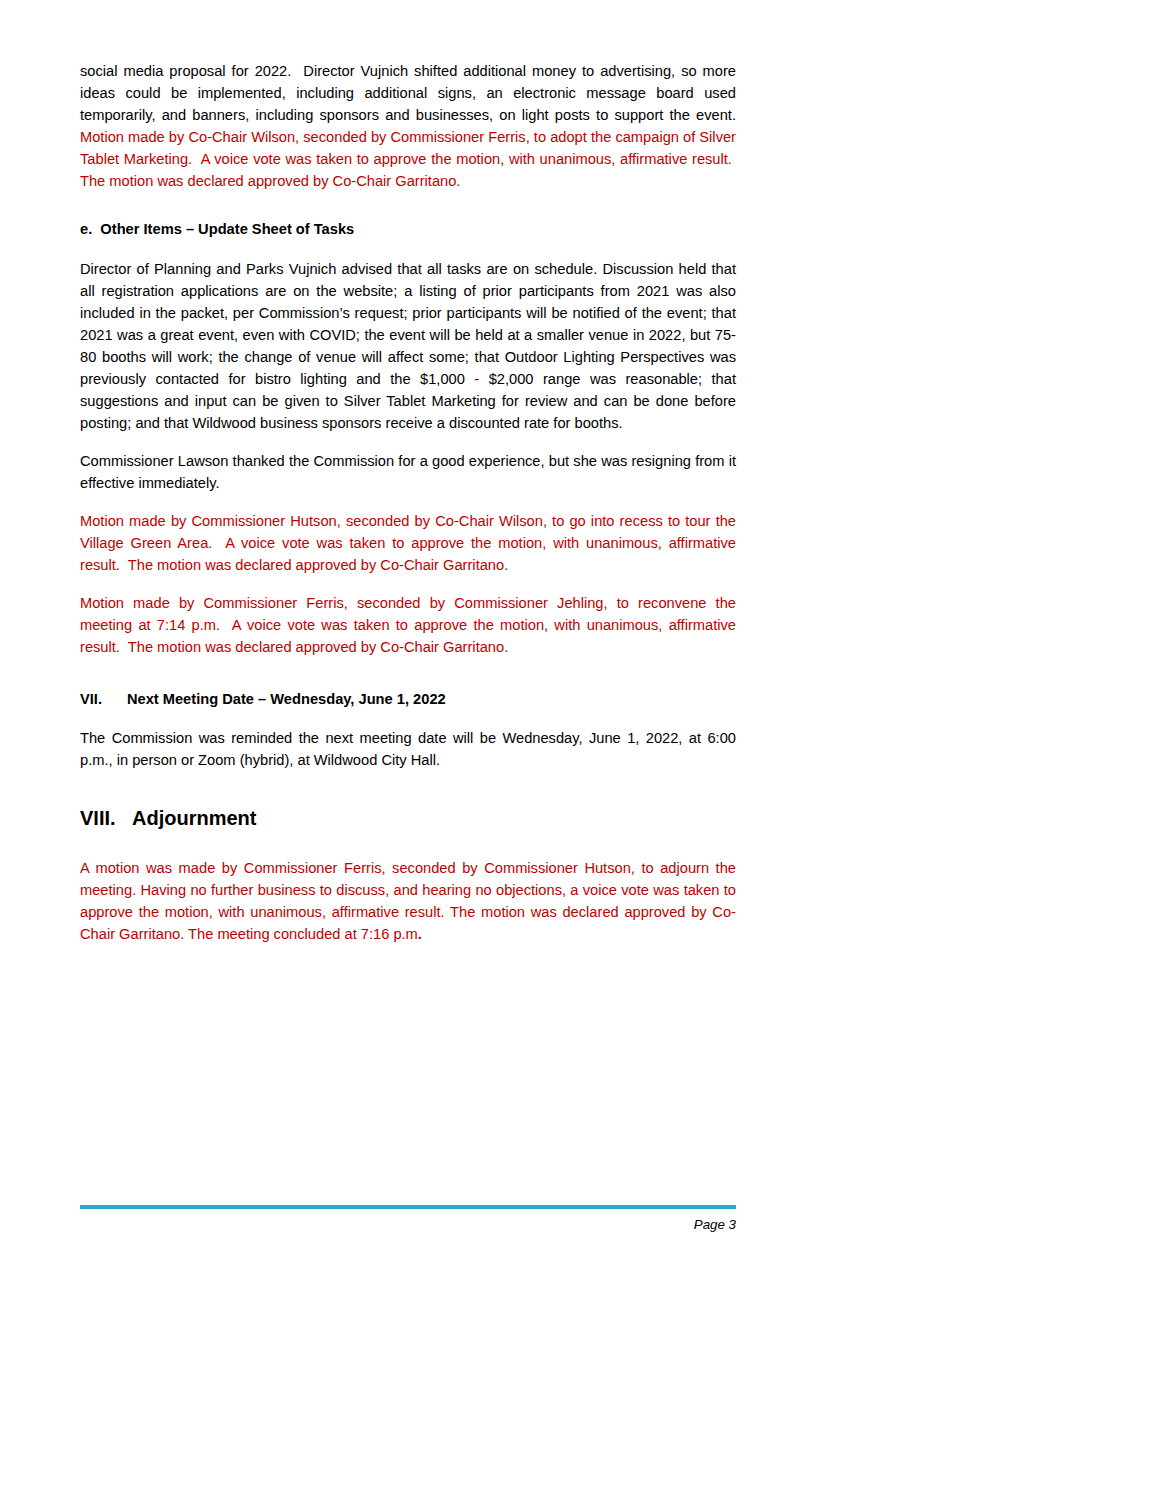social media proposal for 2022. Director Vujnich shifted additional money to advertising, so more ideas could be implemented, including additional signs, an electronic message board used temporarily, and banners, including sponsors and businesses, on light posts to support the event. Motion made by Co-Chair Wilson, seconded by Commissioner Ferris, to adopt the campaign of Silver Tablet Marketing. A voice vote was taken to approve the motion, with unanimous, affirmative result. The motion was declared approved by Co-Chair Garritano.
e. Other Items – Update Sheet of Tasks
Director of Planning and Parks Vujnich advised that all tasks are on schedule. Discussion held that all registration applications are on the website; a listing of prior participants from 2021 was also included in the packet, per Commission’s request; prior participants will be notified of the event; that 2021 was a great event, even with COVID; the event will be held at a smaller venue in 2022, but 75-80 booths will work; the change of venue will affect some; that Outdoor Lighting Perspectives was previously contacted for bistro lighting and the $1,000 - $2,000 range was reasonable; that suggestions and input can be given to Silver Tablet Marketing for review and can be done before posting; and that Wildwood business sponsors receive a discounted rate for booths.
Commissioner Lawson thanked the Commission for a good experience, but she was resigning from it effective immediately.
Motion made by Commissioner Hutson, seconded by Co-Chair Wilson, to go into recess to tour the Village Green Area. A voice vote was taken to approve the motion, with unanimous, affirmative result. The motion was declared approved by Co-Chair Garritano.
Motion made by Commissioner Ferris, seconded by Commissioner Jehling, to reconvene the meeting at 7:14 p.m. A voice vote was taken to approve the motion, with unanimous, affirmative result. The motion was declared approved by Co-Chair Garritano.
VII. Next Meeting Date – Wednesday, June 1, 2022
The Commission was reminded the next meeting date will be Wednesday, June 1, 2022, at 6:00 p.m., in person or Zoom (hybrid), at Wildwood City Hall.
VIII. Adjournment
A motion was made by Commissioner Ferris, seconded by Commissioner Hutson, to adjourn the meeting. Having no further business to discuss, and hearing no objections, a voice vote was taken to approve the motion, with unanimous, affirmative result. The motion was declared approved by Co-Chair Garritano. The meeting concluded at 7:16 p.m.
Page 3